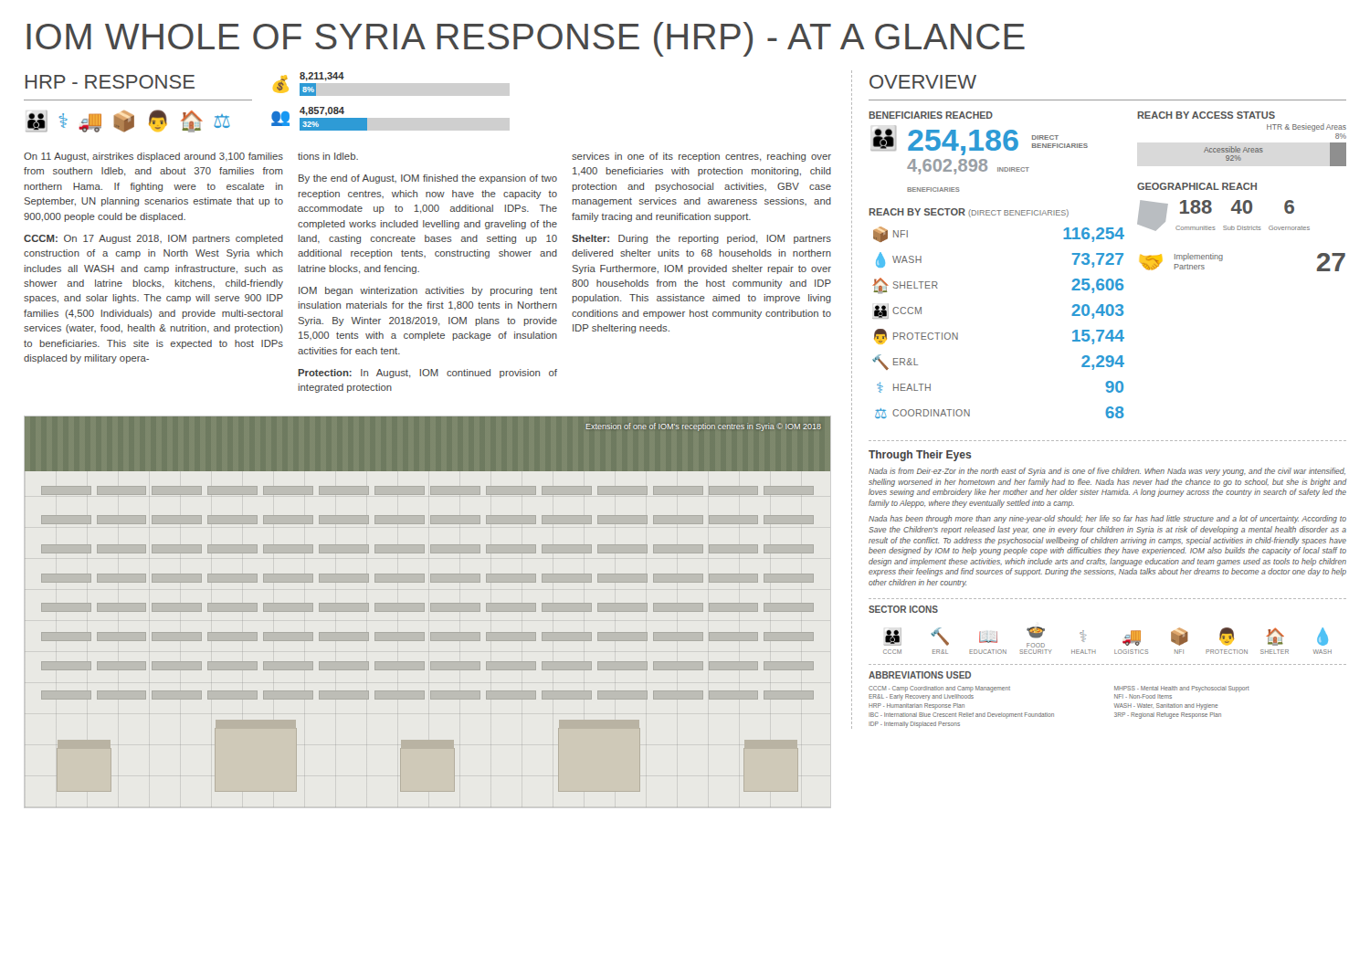IOM WHOLE OF SYRIA RESPONSE (HRP) - AT A GLANCE
HRP - RESPONSE
👪 ⚕ 🚚 📦 👨 🏠 ⚖
💰 👥
8,211,344
8%
4,857,084
32%
On 11 August, airstrikes displaced around 3,100 families from southern Idleb, and about 370 families from northern Hama. If fighting were to escalate in September, UN planning scenarios estimate that up to 900,000 people could be displaced.
CCCM: On 17 August 2018, IOM partners completed construction of a camp in North West Syria which includes all WASH and camp infrastructure, such as shower and latrine blocks, kitchens, child-friendly spaces, and solar lights. The camp will serve 900 IDP families (4,500 Individuals) and provide multi-sectoral services (water, food, health & nutrition, and protection) to beneficiaries. This site is expected to host IDPs displaced by military opera-
tions in Idleb.
By the end of August, IOM finished the expansion of two reception centres, which now have the capacity to accommodate up to 1,000 additional IDPs. The completed works included levelling and graveling of the land, casting concreate bases and setting up 10 additional reception tents, constructing shower and latrine blocks, and fencing.
IOM began winterization activities by procuring tent insulation materials for the first 1,800 tents in Northern Syria. By Winter 2018/2019, IOM plans to provide 15,000 tents with a complete package of insulation activities for each tent.
Protection: In August, IOM continued provision of integrated protection
services in one of its reception centres, reaching over 1,400 beneficiaries with protection monitoring, child protection and psychosocial activities, GBV case management services and awareness sessions, and family tracing and reunification support.
Shelter: During the reporting period, IOM partners delivered shelter units to 68 households in northern Syria Furthermore, IOM provided shelter repair to over 800 households from the host community and IDP population. This assistance aimed to improve living conditions and empower host community contribution to IDP sheltering needs.
Extension of one of IOM's reception centres in Syria © IOM 2018
OVERVIEW
BENEFICIARIES REACHED
👪
254,186 DIRECT
BENEFICIARIES
4,602,898 INDIRECT
BENEFICIARIES
REACH BY SECTOR (DIRECT BENEFICIARIES)
| 📦 | NFI | 116,254 |
| 💧 | WASH | 73,727 |
| 🏠 | SHELTER | 25,606 |
| 👪 | CCCM | 20,403 |
| 👨 | PROTECTION | 15,744 |
| 🔨 | ER&L | 2,294 |
| ⚕ | HEALTH | 90 |
| ⚖ | COORDINATION | 68 |
REACH BY ACCESS STATUS
HTR & Besieged Areas
8%
Accessible Areas
92%
GEOGRAPHICAL REACH
188 Communities
40 Sub Districts
6 Governorates
🤝
Implementing
Partners
27
Through Their Eyes
Nada is from Deir-ez-Zor in the north east of Syria and is one of five children. When Nada was very young, and the civil war intensified, shelling worsened in her hometown and her family had to flee. Nada has never had the chance to go to school, but she is bright and loves sewing and embroidery like her mother and her older sister Hamida. A long journey across the country in search of safety led the family to Aleppo, where they eventually settled into a camp.
Nada has been through more than any nine-year-old should; her life so far has had little structure and a lot of uncertainty. According to Save the Children's report released last year, one in every four children in Syria is at risk of developing a mental health disorder as a result of the conflict. To address the psychosocial wellbeing of children arriving in camps, special activities in child-friendly spaces have been designed by IOM to help young people cope with difficulties they have experienced. IOM also builds the capacity of local staff to design and implement these activities, which include arts and crafts, language education and team games used as tools to help children express their feelings and find sources of support. During the sessions, Nada talks about her dreams to become a doctor one day to help other children in her country.
SECTOR ICONS
👪CCCM
🔨ER&L
📖EDUCATION
🍲FOOD
SECURITY
⚕HEALTH
🚚LOGISTICS
📦NFI
👨PROTECTION
🏠SHELTER
💧WASH
ABBREVIATIONS USED
CCCM - Camp Coordination and Camp Management
ER&L - Early Recovery and Livelihoods
HRP - Humanitarian Response Plan
IBC - International Blue Crescent Relief and Development Foundation
IDP - Internally Displaced Persons
MHPSS - Mental Health and Psychosocial Support
NFI - Non-Food Items
WASH - Water, Sanitation and Hygiene
3RP - Regional Refugee Response Plan